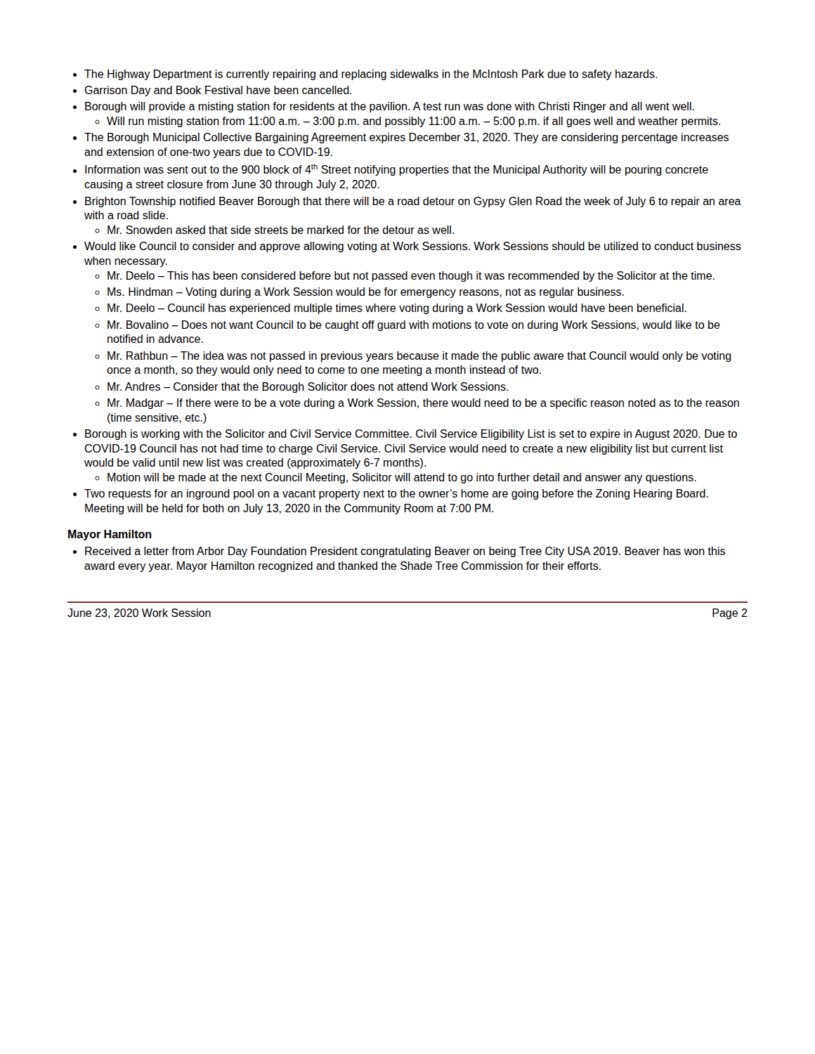The Highway Department is currently repairing and replacing sidewalks in the McIntosh Park due to safety hazards.
Garrison Day and Book Festival have been cancelled.
Borough will provide a misting station for residents at the pavilion. A test run was done with Christi Ringer and all went well.
Will run misting station from 11:00 a.m. – 3:00 p.m. and possibly 11:00 a.m. – 5:00 p.m. if all goes well and weather permits.
The Borough Municipal Collective Bargaining Agreement expires December 31, 2020. They are considering percentage increases and extension of one-two years due to COVID-19.
Information was sent out to the 900 block of 4th Street notifying properties that the Municipal Authority will be pouring concrete causing a street closure from June 30 through July 2, 2020.
Brighton Township notified Beaver Borough that there will be a road detour on Gypsy Glen Road the week of July 6 to repair an area with a road slide.
Mr. Snowden asked that side streets be marked for the detour as well.
Would like Council to consider and approve allowing voting at Work Sessions. Work Sessions should be utilized to conduct business when necessary.
Mr. Deelo – This has been considered before but not passed even though it was recommended by the Solicitor at the time.
Ms. Hindman – Voting during a Work Session would be for emergency reasons, not as regular business.
Mr. Deelo – Council has experienced multiple times where voting during a Work Session would have been beneficial.
Mr. Bovalino – Does not want Council to be caught off guard with motions to vote on during Work Sessions, would like to be notified in advance.
Mr. Rathbun – The idea was not passed in previous years because it made the public aware that Council would only be voting once a month, so they would only need to come to one meeting a month instead of two.
Mr. Andres – Consider that the Borough Solicitor does not attend Work Sessions.
Mr. Madgar – If there were to be a vote during a Work Session, there would need to be a specific reason noted as to the reason (time sensitive, etc.)
Borough is working with the Solicitor and Civil Service Committee. Civil Service Eligibility List is set to expire in August 2020. Due to COVID-19 Council has not had time to charge Civil Service. Civil Service would need to create a new eligibility list but current list would be valid until new list was created (approximately 6-7 months).
Motion will be made at the next Council Meeting, Solicitor will attend to go into further detail and answer any questions.
Two requests for an inground pool on a vacant property next to the owner’s home are going before the Zoning Hearing Board. Meeting will be held for both on July 13, 2020 in the Community Room at 7:00 PM.
Mayor Hamilton
Received a letter from Arbor Day Foundation President congratulating Beaver on being Tree City USA 2019. Beaver has won this award every year. Mayor Hamilton recognized and thanked the Shade Tree Commission for their efforts.
June 23, 2020 Work Session Page 2